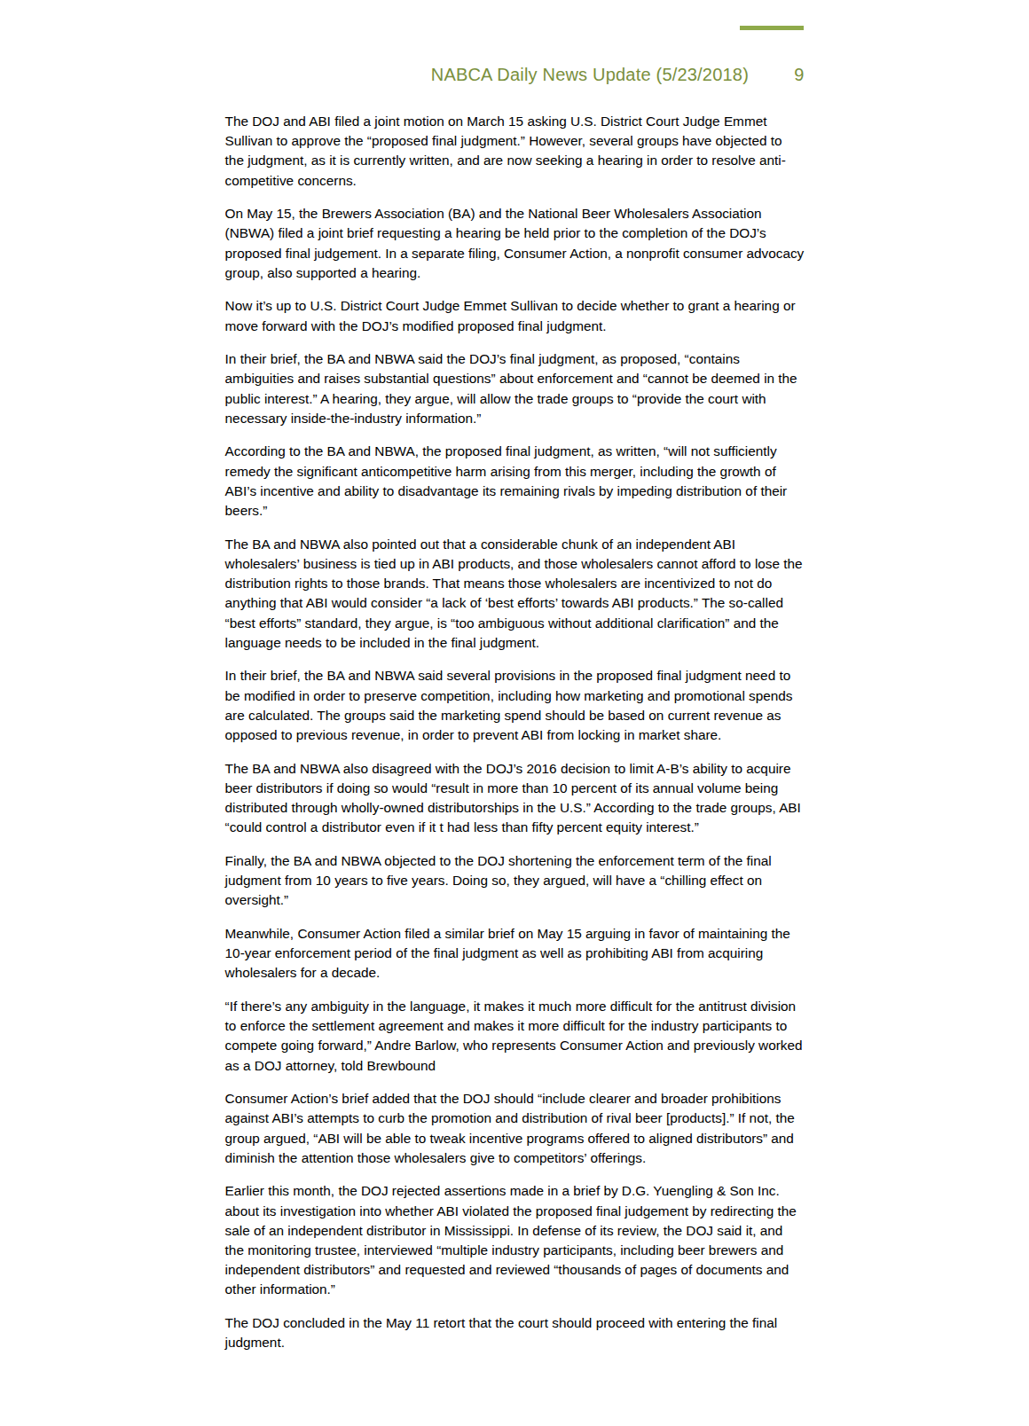NABCA Daily News Update (5/23/2018) 9
The DOJ and ABI filed a joint motion on March 15 asking U.S. District Court Judge Emmet Sullivan to approve the “proposed final judgment.” However, several groups have objected to the judgment, as it is currently written, and are now seeking a hearing in order to resolve anti-competitive concerns.
On May 15, the Brewers Association (BA) and the National Beer Wholesalers Association (NBWA) filed a joint brief requesting a hearing be held prior to the completion of the DOJ’s proposed final judgement. In a separate filing, Consumer Action, a nonprofit consumer advocacy group, also supported a hearing.
Now it’s up to U.S. District Court Judge Emmet Sullivan to decide whether to grant a hearing or move forward with the DOJ’s modified proposed final judgment.
In their brief, the BA and NBWA said the DOJ’s final judgment, as proposed, “contains ambiguities and raises substantial questions” about enforcement and “cannot be deemed in the public interest.” A hearing, they argue, will allow the trade groups to “provide the court with necessary inside-the-industry information.”
According to the BA and NBWA, the proposed final judgment, as written, “will not sufficiently remedy the significant anticompetitive harm arising from this merger, including the growth of ABI’s incentive and ability to disadvantage its remaining rivals by impeding distribution of their beers.”
The BA and NBWA also pointed out that a considerable chunk of an independent ABI wholesalers’ business is tied up in ABI products, and those wholesalers cannot afford to lose the distribution rights to those brands. That means those wholesalers are incentivized to not do anything that ABI would consider “a lack of ‘best efforts’ towards ABI products.” The so-called “best efforts” standard, they argue, is “too ambiguous without additional clarification” and the language needs to be included in the final judgment.
In their brief, the BA and NBWA said several provisions in the proposed final judgment need to be modified in order to preserve competition, including how marketing and promotional spends are calculated. The groups said the marketing spend should be based on current revenue as opposed to previous revenue, in order to prevent ABI from locking in market share.
The BA and NBWA also disagreed with the DOJ’s 2016 decision to limit A-B’s ability to acquire beer distributors if doing so would “result in more than 10 percent of its annual volume being distributed through wholly-owned distributorships in the U.S.” According to the trade groups, ABI “could control a distributor even if it t had less than fifty percent equity interest.”
Finally, the BA and NBWA objected to the DOJ shortening the enforcement term of the final judgment from 10 years to five years. Doing so, they argued, will have a “chilling effect on oversight.”
Meanwhile, Consumer Action filed a similar brief on May 15 arguing in favor of maintaining the 10-year enforcement period of the final judgment as well as prohibiting ABI from acquiring wholesalers for a decade.
“If there’s any ambiguity in the language, it makes it much more difficult for the antitrust division to enforce the settlement agreement and makes it more difficult for the industry participants to compete going forward,” Andre Barlow, who represents Consumer Action and previously worked as a DOJ attorney, told Brewbound
Consumer Action’s brief added that the DOJ should “include clearer and broader prohibitions against ABI’s attempts to curb the promotion and distribution of rival beer [products].” If not, the group argued, “ABI will be able to tweak incentive programs offered to aligned distributors” and diminish the attention those wholesalers give to competitors’ offerings.
Earlier this month, the DOJ rejected assertions made in a brief by D.G. Yuengling & Son Inc. about its investigation into whether ABI violated the proposed final judgement by redirecting the sale of an independent distributor in Mississippi. In defense of its review, the DOJ said it, and the monitoring trustee, interviewed “multiple industry participants, including beer brewers and independent distributors” and requested and reviewed “thousands of pages of documents and other information.”
The DOJ concluded in the May 11 retort that the court should proceed with entering the final judgment.